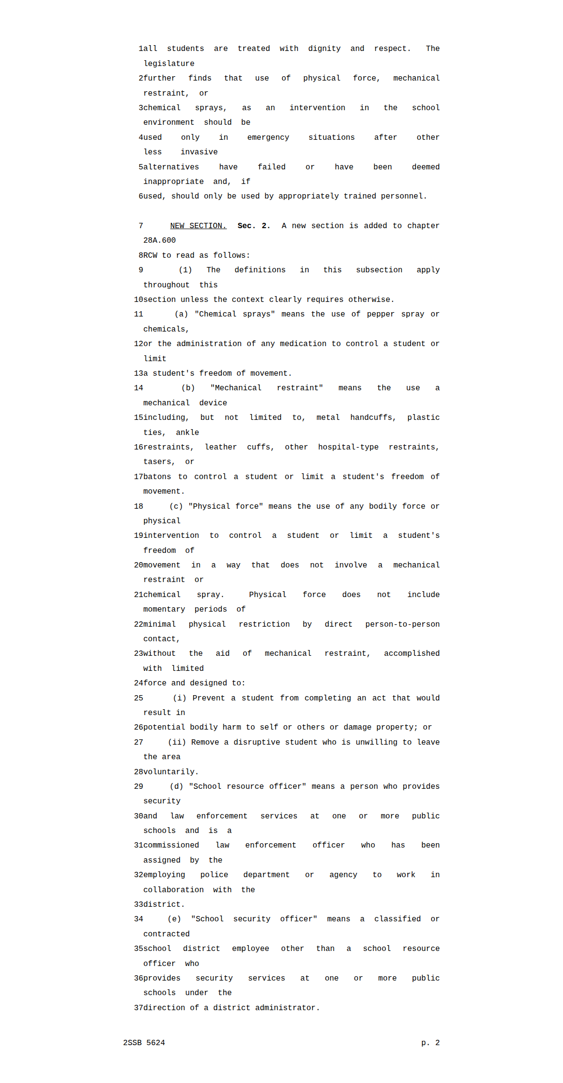| 1 | all students are treated with dignity and respect. The legislature |
| 2 | further finds that use of physical force, mechanical restraint, or |
| 3 | chemical sprays, as an intervention in the school environment should be |
| 4 | used only in emergency situations after other less invasive |
| 5 | alternatives have failed or have been deemed inappropriate and, if |
| 6 | used, should only be used by appropriately trained personnel. |
| 7 | NEW SECTION. Sec. 2. A new section is added to chapter 28A.600 |
| 8 | RCW to read as follows: |
| 9 | (1) The definitions in this subsection apply throughout this |
| 10 | section unless the context clearly requires otherwise. |
| 11 | (a) "Chemical sprays" means the use of pepper spray or chemicals, |
| 12 | or the administration of any medication to control a student or limit |
| 13 | a student's freedom of movement. |
| 14 | (b) "Mechanical restraint" means the use a mechanical device |
| 15 | including, but not limited to, metal handcuffs, plastic ties, ankle |
| 16 | restraints, leather cuffs, other hospital-type restraints, tasers, or |
| 17 | batons to control a student or limit a student's freedom of movement. |
| 18 | (c) "Physical force" means the use of any bodily force or physical |
| 19 | intervention to control a student or limit a student's freedom of |
| 20 | movement in a way that does not involve a mechanical restraint or |
| 21 | chemical spray. Physical force does not include momentary periods of |
| 22 | minimal physical restriction by direct person-to-person contact, |
| 23 | without the aid of mechanical restraint, accomplished with limited |
| 24 | force and designed to: |
| 25 | (i) Prevent a student from completing an act that would result in |
| 26 | potential bodily harm to self or others or damage property; or |
| 27 | (ii) Remove a disruptive student who is unwilling to leave the area |
| 28 | voluntarily. |
| 29 | (d) "School resource officer" means a person who provides security |
| 30 | and law enforcement services at one or more public schools and is a |
| 31 | commissioned law enforcement officer who has been assigned by the |
| 32 | employing police department or agency to work in collaboration with the |
| 33 | district. |
| 34 | (e) "School security officer" means a classified or contracted |
| 35 | school district employee other than a school resource officer who |
| 36 | provides security services at one or more public schools under the |
| 37 | direction of a district administrator. |
2SSB 5624 p. 2